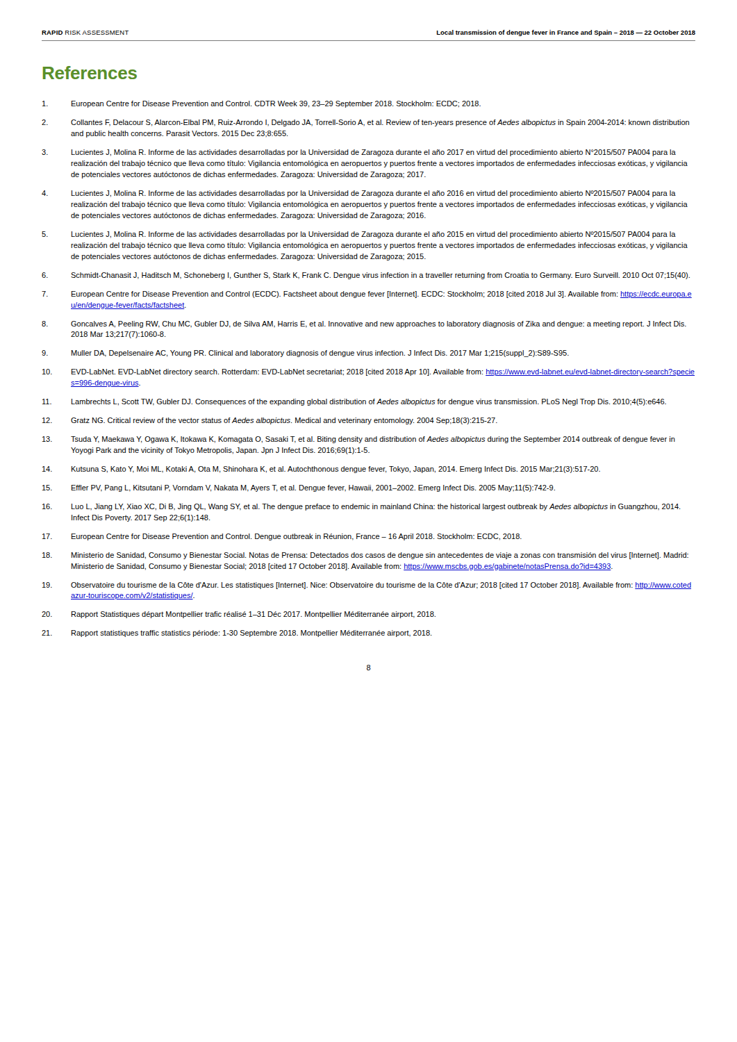RAPID RISK ASSESSMENT
Local transmission of dengue fever in France and Spain – 2018 — 22 October 2018
References
European Centre for Disease Prevention and Control. CDTR Week 39, 23–29 September 2018. Stockholm: ECDC; 2018.
Collantes F, Delacour S, Alarcon-Elbal PM, Ruiz-Arrondo I, Delgado JA, Torrell-Sorio A, et al. Review of ten-years presence of Aedes albopictus in Spain 2004-2014: known distribution and public health concerns. Parasit Vectors. 2015 Dec 23;8:655.
Lucientes J, Molina R. Informe de las actividades desarrolladas por la Universidad de Zaragoza durante el año 2017 en virtud del procedimiento abierto N°2015/507 PA004 para la realización del trabajo técnico que lleva como título: Vigilancia entomológica en aeropuertos y puertos frente a vectores importados de enfermedades infecciosas exóticas, y vigilancia de potenciales vectores autóctonos de dichas enfermedades. Zaragoza: Universidad de Zaragoza; 2017.
Lucientes J, Molina R. Informe de las actividades desarrolladas por la Universidad de Zaragoza durante el año 2016 en virtud del procedimiento abierto Nº2015/507 PA004 para la realización del trabajo técnico que lleva como título: Vigilancia entomológica en aeropuertos y puertos frente a vectores importados de enfermedades infecciosas exóticas, y vigilancia de potenciales vectores autóctonos de dichas enfermedades. Zaragoza: Universidad de Zaragoza; 2016.
Lucientes J, Molina R. Informe de las actividades desarrolladas por la Universidad de Zaragoza durante el año 2015 en virtud del procedimiento abierto Nº2015/507 PA004 para la realización del trabajo técnico que lleva como título: Vigilancia entomológica en aeropuertos y puertos frente a vectores importados de enfermedades infecciosas exóticas, y vigilancia de potenciales vectores autóctonos de dichas enfermedades. Zaragoza: Universidad de Zaragoza; 2015.
Schmidt-Chanasit J, Haditsch M, Schoneberg I, Gunther S, Stark K, Frank C. Dengue virus infection in a traveller returning from Croatia to Germany. Euro Surveill. 2010 Oct 07;15(40).
European Centre for Disease Prevention and Control (ECDC). Factsheet about dengue fever [Internet]. ECDC: Stockholm; 2018 [cited 2018 Jul 3]. Available from: https://ecdc.europa.eu/en/dengue-fever/facts/factsheet.
Goncalves A, Peeling RW, Chu MC, Gubler DJ, de Silva AM, Harris E, et al. Innovative and new approaches to laboratory diagnosis of Zika and dengue: a meeting report. J Infect Dis. 2018 Mar 13;217(7):1060-8.
Muller DA, Depelsenaire AC, Young PR. Clinical and laboratory diagnosis of dengue virus infection. J Infect Dis. 2017 Mar 1;215(suppl_2):S89-S95.
EVD-LabNet. EVD-LabNet directory search. Rotterdam: EVD-LabNet secretariat; 2018 [cited 2018 Apr 10]. Available from: https://www.evd-labnet.eu/evd-labnet-directory-search?species=996-dengue-virus.
Lambrechts L, Scott TW, Gubler DJ. Consequences of the expanding global distribution of Aedes albopictus for dengue virus transmission. PLoS Negl Trop Dis. 2010;4(5):e646.
Gratz NG. Critical review of the vector status of Aedes albopictus. Medical and veterinary entomology. 2004 Sep;18(3):215-27.
Tsuda Y, Maekawa Y, Ogawa K, Itokawa K, Komagata O, Sasaki T, et al. Biting density and distribution of Aedes albopictus during the September 2014 outbreak of dengue fever in Yoyogi Park and the vicinity of Tokyo Metropolis, Japan. Jpn J Infect Dis. 2016;69(1):1-5.
Kutsuna S, Kato Y, Moi ML, Kotaki A, Ota M, Shinohara K, et al. Autochthonous dengue fever, Tokyo, Japan, 2014. Emerg Infect Dis. 2015 Mar;21(3):517-20.
Effler PV, Pang L, Kitsutani P, Vorndam V, Nakata M, Ayers T, et al. Dengue fever, Hawaii, 2001–2002. Emerg Infect Dis. 2005 May;11(5):742-9.
Luo L, Jiang LY, Xiao XC, Di B, Jing QL, Wang SY, et al. The dengue preface to endemic in mainland China: the historical largest outbreak by Aedes albopictus in Guangzhou, 2014. Infect Dis Poverty. 2017 Sep 22;6(1):148.
European Centre for Disease Prevention and Control. Dengue outbreak in Réunion, France – 16 April 2018. Stockholm: ECDC, 2018.
Ministerio de Sanidad, Consumo y Bienestar Social. Notas de Prensa: Detectados dos casos de dengue sin antecedentes de viaje a zonas con transmisión del virus [Internet]. Madrid: Ministerio de Sanidad, Consumo y Bienestar Social; 2018 [cited 17 October 2018]. Available from: https://www.mscbs.gob.es/gabinete/notasPrensa.do?id=4393.
Observatoire du tourisme de la Côte d'Azur. Les statistiques [Internet]. Nice: Observatoire du tourisme de la Côte d'Azur; 2018 [cited 17 October 2018]. Available from: http://www.cotedazur-touriscope.com/v2/statistiques/.
Rapport Statistiques départ Montpellier trafic réalisé 1–31 Déc 2017. Montpellier Méditerranée airport, 2018.
Rapport statistiques traffic statistics période: 1-30 Septembre 2018. Montpellier Méditerranée airport, 2018.
8